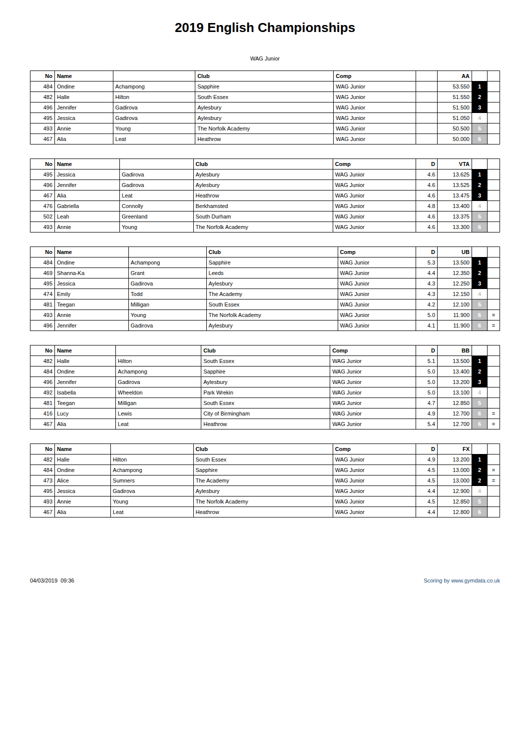2019 English Championships
WAG Junior
| No | Name | | Club | Comp | | AA | | |
| --- | --- | --- | --- | --- | --- | --- | --- | --- |
| 484 | Ondine | Achampong | Sapphire | WAG Junior | | 53.550 | 1 | |
| 482 | Halle | Hilton | South Essex | WAG Junior | | 51.550 | 2 | |
| 496 | Jennifer | Gadirova | Aylesbury | WAG Junior | | 51.500 | 3 | |
| 495 | Jessica | Gadirova | Aylesbury | WAG Junior | | 51.050 | 4 | |
| 493 | Annie | Young | The Norfolk Academy | WAG Junior | | 50.500 | 5 | |
| 467 | Alia | Leat | Heathrow | WAG Junior | | 50.000 | 6 | |
| No | Name | | Club | Comp | D | VTA | | |
| --- | --- | --- | --- | --- | --- | --- | --- | --- |
| 495 | Jessica | Gadirova | Aylesbury | WAG Junior | 4.6 | 13.625 | 1 | |
| 496 | Jennifer | Gadirova | Aylesbury | WAG Junior | 4.6 | 13.525 | 2 | |
| 467 | Alia | Leat | Heathrow | WAG Junior | 4.6 | 13.475 | 3 | |
| 476 | Gabriella | Connolly | Berkhamsted | WAG Junior | 4.8 | 13.400 | 4 | |
| 502 | Leah | Greenland | South Durham | WAG Junior | 4.6 | 13.375 | 5 | |
| 493 | Annie | Young | The Norfolk Academy | WAG Junior | 4.6 | 13.300 | 6 | |
| No | Name | | Club | Comp | D | UB | | |
| --- | --- | --- | --- | --- | --- | --- | --- | --- |
| 484 | Ondine | Achampong | Sapphire | WAG Junior | 5.3 | 13.500 | 1 | |
| 469 | Shanna-Ka | Grant | Leeds | WAG Junior | 4.4 | 12.350 | 2 | |
| 495 | Jessica | Gadirova | Aylesbury | WAG Junior | 4.3 | 12.250 | 3 | |
| 474 | Emily | Todd | The Academy | WAG Junior | 4.3 | 12.150 | 4 | |
| 481 | Teegan | Milligan | South Essex | WAG Junior | 4.2 | 12.100 | 5 | |
| 493 | Annie | Young | The Norfolk Academy | WAG Junior | 5.0 | 11.900 | 6 | = |
| 496 | Jennifer | Gadirova | Aylesbury | WAG Junior | 4.1 | 11.900 | 6 | = |
| No | Name | | Club | Comp | D | BB | | |
| --- | --- | --- | --- | --- | --- | --- | --- | --- |
| 482 | Halle | Hilton | South Essex | WAG Junior | 5.1 | 13.500 | 1 | |
| 484 | Ondine | Achampong | Sapphire | WAG Junior | 5.0 | 13.400 | 2 | |
| 496 | Jennifer | Gadirova | Aylesbury | WAG Junior | 5.0 | 13.200 | 3 | |
| 492 | Isabella | Wheeldon | Park Wrekin | WAG Junior | 5.0 | 13.100 | 4 | |
| 481 | Teegan | Milligan | South Essex | WAG Junior | 4.7 | 12.850 | 5 | |
| 416 | Lucy | Lewis | City of Birmingham | WAG Junior | 4.9 | 12.700 | 6 | = |
| 467 | Alia | Leat | Heathrow | WAG Junior | 5.4 | 12.700 | 6 | = |
| No | Name | | Club | Comp | D | FX | | |
| --- | --- | --- | --- | --- | --- | --- | --- | --- |
| 482 | Halle | Hilton | South Essex | WAG Junior | 4.9 | 13.200 | 1 | |
| 484 | Ondine | Achampong | Sapphire | WAG Junior | 4.5 | 13.000 | 2 | = |
| 473 | Alice | Sumners | The Academy | WAG Junior | 4.5 | 13.000 | 2 | = |
| 495 | Jessica | Gadirova | Aylesbury | WAG Junior | 4.4 | 12.900 | 4 | |
| 493 | Annie | Young | The Norfolk Academy | WAG Junior | 4.5 | 12.850 | 5 | |
| 467 | Alia | Leat | Heathrow | WAG Junior | 4.4 | 12.800 | 6 | |
04/03/2019 09:36
Scoring by www.gymdata.co.uk